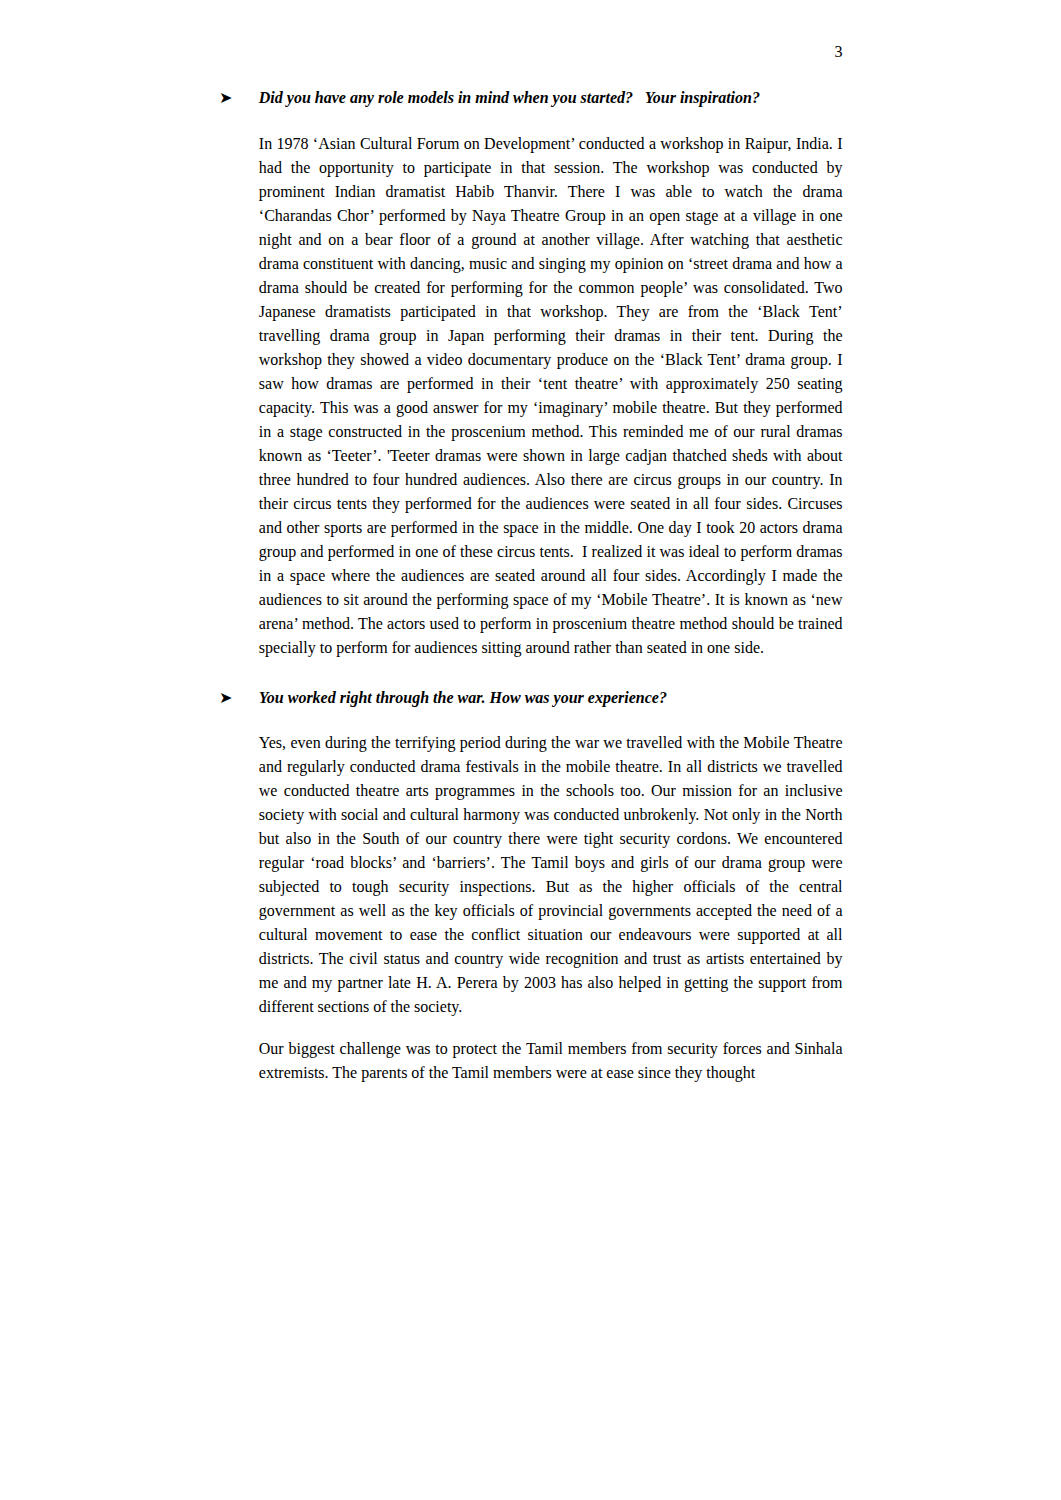3
➤ Did you have any role models in mind when you started? Your inspiration?
In 1978 ‘Asian Cultural Forum on Development’ conducted a workshop in Raipur, India. I had the opportunity to participate in that session. The workshop was conducted by prominent Indian dramatist Habib Thanvir. There I was able to watch the drama ‘Charandas Chor’ performed by Naya Theatre Group in an open stage at a village in one night and on a bear floor of a ground at another village. After watching that aesthetic drama constituent with dancing, music and singing my opinion on ‘street drama and how a drama should be created for performing for the common people’ was consolidated. Two Japanese dramatists participated in that workshop. They are from the ‘Black Tent’ travelling drama group in Japan performing their dramas in their tent. During the workshop they showed a video documentary produce on the ‘Black Tent’ drama group. I saw how dramas are performed in their ‘tent theatre’ with approximately 250 seating capacity. This was a good answer for my ‘imaginary’ mobile theatre. But they performed in a stage constructed in the proscenium method. This reminded me of our rural dramas known as ‘Teeter’. 'Teeter dramas were shown in large cadjan thatched sheds with about three hundred to four hundred audiences. Also there are circus groups in our country. In their circus tents they performed for the audiences were seated in all four sides. Circuses and other sports are performed in the space in the middle. One day I took 20 actors drama group and performed in one of these circus tents. I realized it was ideal to perform dramas in a space where the audiences are seated around all four sides. Accordingly I made the audiences to sit around the performing space of my ‘Mobile Theatre’. It is known as ‘new arena’ method. The actors used to perform in proscenium theatre method should be trained specially to perform for audiences sitting around rather than seated in one side.
➤ You worked right through the war. How was your experience?
Yes, even during the terrifying period during the war we travelled with the Mobile Theatre and regularly conducted drama festivals in the mobile theatre. In all districts we travelled we conducted theatre arts programmes in the schools too. Our mission for an inclusive society with social and cultural harmony was conducted unbrokenly. Not only in the North but also in the South of our country there were tight security cordons. We encountered regular ‘road blocks’ and ‘barriers’. The Tamil boys and girls of our drama group were subjected to tough security inspections. But as the higher officials of the central government as well as the key officials of provincial governments accepted the need of a cultural movement to ease the conflict situation our endeavours were supported at all districts. The civil status and country wide recognition and trust as artists entertained by me and my partner late H. A. Perera by 2003 has also helped in getting the support from different sections of the society.
Our biggest challenge was to protect the Tamil members from security forces and Sinhala extremists. The parents of the Tamil members were at ease since they thought